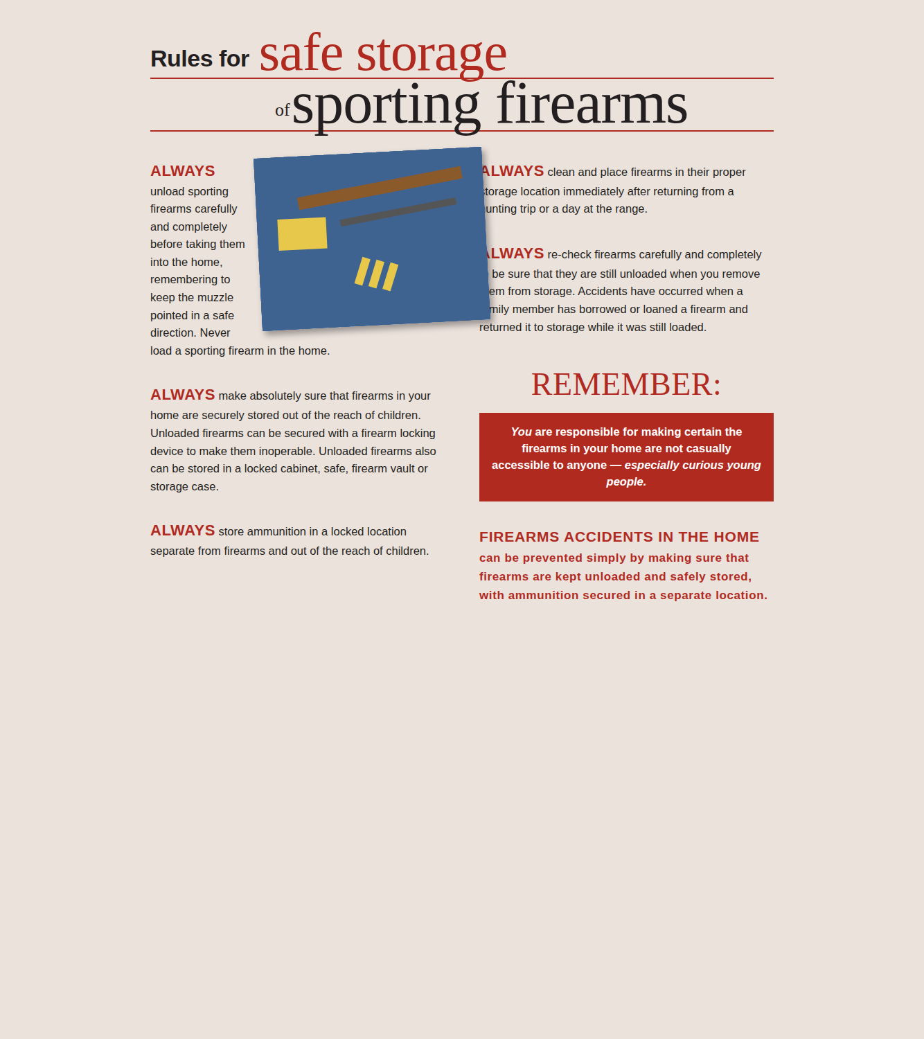Rules for safe storage
of sporting firearms
ALWAYS unload sporting firearms carefully and completely before taking them into the home, remembering to keep the muzzle pointed in a safe direction. Never load a sporting firearm in the home.
ALWAYS make absolutely sure that firearms in your home are securely stored out of the reach of children. Unloaded firearms can be secured with a firearm locking device to make them inoperable. Unloaded firearms also can be stored in a locked cabinet, safe, firearm vault or storage case.
ALWAYS store ammunition in a locked location separate from firearms and out of the reach of children.
ALWAYS clean and place firearms in their proper storage location immediately after returning from a hunting trip or a day at the range.
ALWAYS re-check firearms carefully and completely to be sure that they are still unloaded when you remove them from storage. Accidents have occurred when a family member has borrowed or loaned a firearm and returned it to storage while it was still loaded.
REMEMBER:
You are responsible for making certain the firearms in your home are not casually accessible to anyone — especially curious young people.
FIREARMS ACCIDENTS IN THE HOME can be prevented simply by making sure that firearms are kept unloaded and safely stored, with ammunition secured in a separate location.